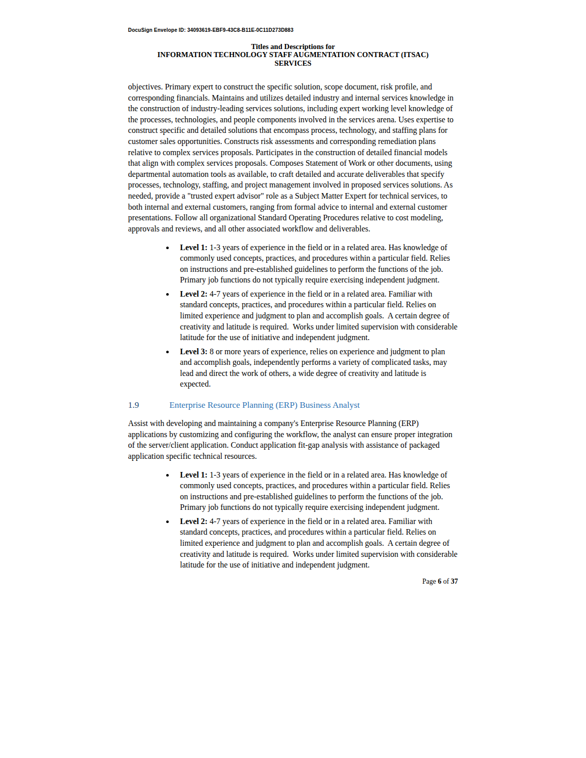DocuSign Envelope ID: 34093619-EBF9-43C8-B11E-0C11D273D883
Titles and Descriptions for
INFORMATION TECHNOLOGY STAFF AUGMENTATION CONTRACT (ITSAC)
SERVICES
objectives. Primary expert to construct the specific solution, scope document, risk profile, and corresponding financials. Maintains and utilizes detailed industry and internal services knowledge in the construction of industry-leading services solutions, including expert working level knowledge of the processes, technologies, and people components involved in the services arena. Uses expertise to construct specific and detailed solutions that encompass process, technology, and staffing plans for customer sales opportunities. Constructs risk assessments and corresponding remediation plans relative to complex services proposals. Participates in the construction of detailed financial models that align with complex services proposals. Composes Statement of Work or other documents, using departmental automation tools as available, to craft detailed and accurate deliverables that specify processes, technology, staffing, and project management involved in proposed services solutions. As needed, provide a "trusted expert advisor" role as a Subject Matter Expert for technical services, to both internal and external customers, ranging from formal advice to internal and external customer presentations. Follow all organizational Standard Operating Procedures relative to cost modeling, approvals and reviews, and all other associated workflow and deliverables.
Level 1: 1-3 years of experience in the field or in a related area. Has knowledge of commonly used concepts, practices, and procedures within a particular field. Relies on instructions and pre-established guidelines to perform the functions of the job. Primary job functions do not typically require exercising independent judgment.
Level 2: 4-7 years of experience in the field or in a related area. Familiar with standard concepts, practices, and procedures within a particular field. Relies on limited experience and judgment to plan and accomplish goals. A certain degree of creativity and latitude is required. Works under limited supervision with considerable latitude for the use of initiative and independent judgment.
Level 3: 8 or more years of experience, relies on experience and judgment to plan and accomplish goals, independently performs a variety of complicated tasks, may lead and direct the work of others, a wide degree of creativity and latitude is expected.
1.9 Enterprise Resource Planning (ERP) Business Analyst
Assist with developing and maintaining a company's Enterprise Resource Planning (ERP) applications by customizing and configuring the workflow, the analyst can ensure proper integration of the server/client application. Conduct application fit-gap analysis with assistance of packaged application specific technical resources.
Level 1: 1-3 years of experience in the field or in a related area. Has knowledge of commonly used concepts, practices, and procedures within a particular field. Relies on instructions and pre-established guidelines to perform the functions of the job. Primary job functions do not typically require exercising independent judgment.
Level 2: 4-7 years of experience in the field or in a related area. Familiar with standard concepts, practices, and procedures within a particular field. Relies on limited experience and judgment to plan and accomplish goals. A certain degree of creativity and latitude is required. Works under limited supervision with considerable latitude for the use of initiative and independent judgment.
Page 6 of 37